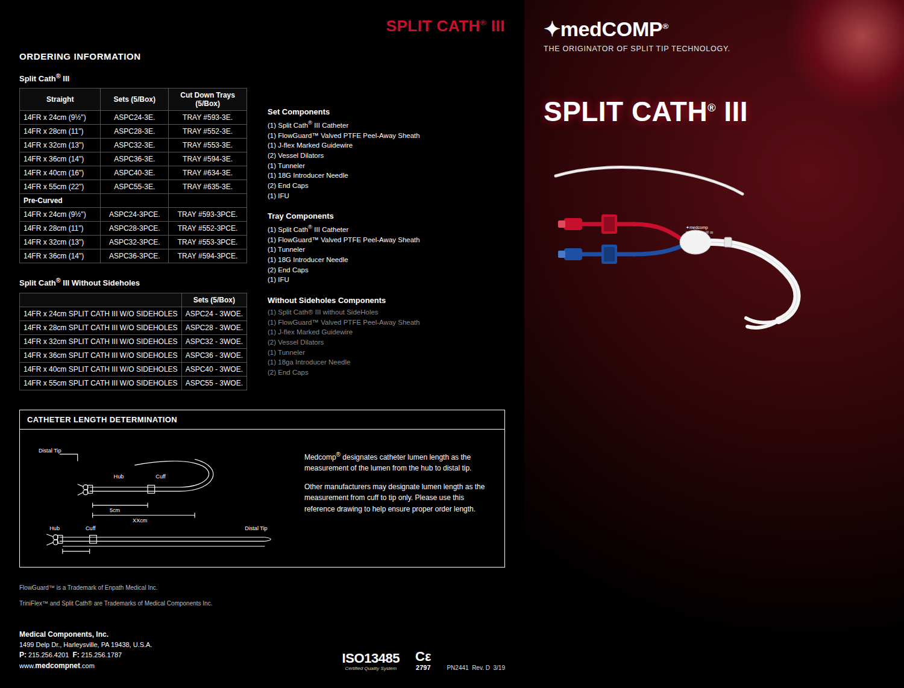SPLIT CATH® III
Ordering Information
Split Cath® III
| Straight | Sets (5/Box) | Cut Down Trays (5/Box) |
| --- | --- | --- |
| 14FR x 24cm (9½") | ASPC24-3E. | TRAY #593-3E. |
| 14FR x 28cm (11") | ASPC28-3E. | TRAY #552-3E. |
| 14FR x 32cm (13") | ASPC32-3E. | TRAY #553-3E. |
| 14FR x 36cm (14") | ASPC36-3E. | TRAY #594-3E. |
| 14FR x 40cm (16") | ASPC40-3E. | TRAY #634-3E. |
| 14FR x 55cm (22") | ASPC55-3E. | TRAY #635-3E. |
| Pre-Curved | | |
| 14FR x 24cm (9½") | ASPC24-3PCE. | TRAY #593-3PCE. |
| 14FR x 28cm (11") | ASPC28-3PCE. | TRAY #552-3PCE. |
| 14FR x 32cm (13") | ASPC32-3PCE. | TRAY #553-3PCE. |
| 14FR x 36cm (14") | ASPC36-3PCE. | TRAY #594-3PCE. |
Split Cath® III Without Sideholes
| | Sets (5/Box) |
| --- | --- |
| 14FR x 24cm SPLIT CATH III W/O SIDEHOLES | ASPC24 - 3WOE. |
| 14FR x 28cm SPLIT CATH III W/O SIDEHOLES | ASPC28 - 3WOE. |
| 14FR x 32cm SPLIT CATH III W/O SIDEHOLES | ASPC32 - 3WOE. |
| 14FR x 36cm SPLIT CATH III W/O SIDEHOLES | ASPC36 - 3WOE. |
| 14FR x 40cm SPLIT CATH III W/O SIDEHOLES | ASPC40 - 3WOE. |
| 14FR x 55cm SPLIT CATH III W/O SIDEHOLES | ASPC55 - 3WOE. |
Set Components
(1) Split Cath® III Catheter
(1) FlowGuard™ Valved PTFE Peel-Away Sheath
(1) J-flex Marked Guidewire
(2) Vessel Dilators
(1) Tunneler
(1) 18G Introducer Needle
(2) End Caps
(1) IFU
Tray Components
(1) Split Cath® III Catheter
(1) FlowGuard™ Valved PTFE Peel-Away Sheath
(1) Tunneler
(1) 18G Introducer Needle
(2) End Caps
(1) IFU
Without Sideholes Components
(1) Split Cath® III without SideHoles
(1) FlowGuard™ Valved PTFE Peel-Away Sheath
(1) J-flex Marked Guidewire
(2) Vessel Dilators
(1) Tunneler
(1) 18ga Introducer Needle
(2) End Caps
CATHETER LENGTH DETERMINATION
Distal Tip Hub Cuff 5cm XXcm Hub Cuff Distal Tip 5cm XXcm
Medcomp® designates catheter lumen length as the measurement of the lumen from the hub to distal tip.
Other manufacturers may designate lumen length as the measurement from cuff to tip only. Please use this reference drawing to help ensure proper order length.
FlowGuard™ is a Trademark of Enpath Medical Inc.
TriniFlex™ and Split Cath® are Trademarks of Medical Components Inc.
Medical Components, Inc.
1499 Delp Dr., Harleysville, PA 19438, U.S.A.
P: 215.256.4201 F: 215.256.1787
www.medcompnet.com
ISO13485
Certified Quality System
Cε
2797
PN2441 Rev. D 3/19
✦med COMP®
The Originator of Split Tip Technology.
SPLIT CATH® III
✦medcomp SPLIT CATH® III